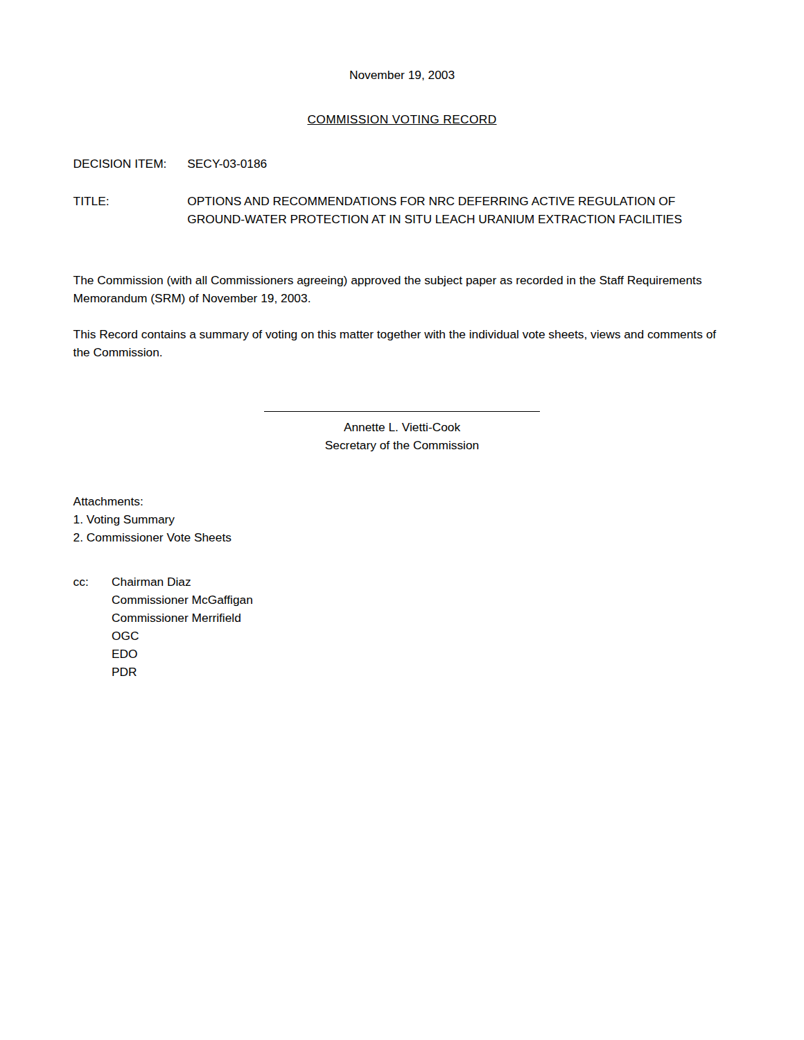November 19, 2003
COMMISSION VOTING RECORD
| DECISION ITEM: | SECY-03-0186 |
| TITLE: | OPTIONS AND RECOMMENDATIONS FOR NRC DEFERRING ACTIVE REGULATION OF GROUND-WATER PROTECTION AT IN SITU LEACH URANIUM EXTRACTION FACILITIES |
The Commission (with all Commissioners agreeing) approved the subject paper as recorded in the Staff Requirements Memorandum (SRM) of November 19, 2003.
This Record contains a summary of voting on this matter together with the individual vote sheets, views and comments of the Commission.
Annette L. Vietti-Cook
Secretary of the Commission
Attachments:
1. Voting Summary
2. Commissioner Vote Sheets
| cc: | Chairman Diaz Commissioner McGaffigan Commissioner Merrifield OGC EDO PDR |